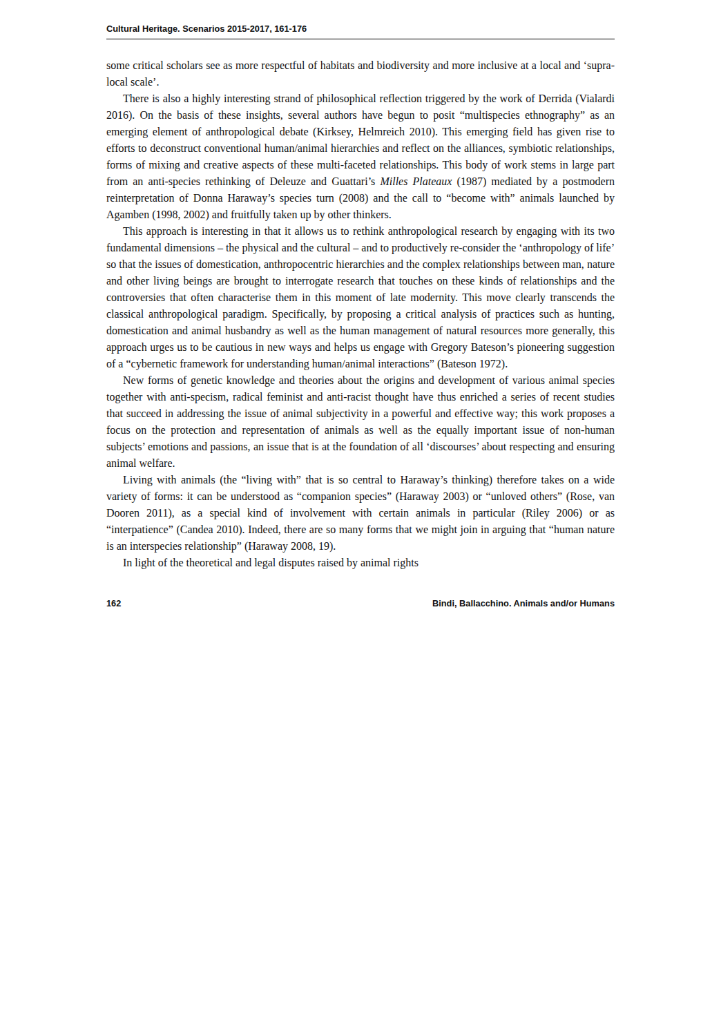Cultural Heritage. Scenarios 2015-2017, 161-176
some critical scholars see as more respectful of habitats and biodiversity and more inclusive at a local and ‘supra-local scale’.
There is also a highly interesting strand of philosophical reflection triggered by the work of Derrida (Vialardi 2016). On the basis of these insights, several authors have begun to posit “multispecies ethnography” as an emerging element of anthropological debate (Kirksey, Helmreich 2010). This emerging field has given rise to efforts to deconstruct conventional human/animal hierarchies and reflect on the alliances, symbiotic relationships, forms of mixing and creative aspects of these multi-faceted relationships. This body of work stems in large part from an anti-species rethinking of Deleuze and Guattari’s Milles Plateaux (1987) mediated by a postmodern reinterpretation of Donna Haraway’s species turn (2008) and the call to “become with” animals launched by Agamben (1998, 2002) and fruitfully taken up by other thinkers.
This approach is interesting in that it allows us to rethink anthropological research by engaging with its two fundamental dimensions – the physical and the cultural – and to productively re-consider the ‘anthropology of life’ so that the issues of domestication, anthropocentric hierarchies and the complex relationships between man, nature and other living beings are brought to interrogate research that touches on these kinds of relationships and the controversies that often characterise them in this moment of late modernity. This move clearly transcends the classical anthropological paradigm. Specifically, by proposing a critical analysis of practices such as hunting, domestication and animal husbandry as well as the human management of natural resources more generally, this approach urges us to be cautious in new ways and helps us engage with Gregory Bateson’s pioneering suggestion of a “cybernetic framework for understanding human/animal interactions” (Bateson 1972).
New forms of genetic knowledge and theories about the origins and development of various animal species together with anti-specism, radical feminist and anti-racist thought have thus enriched a series of recent studies that succeed in addressing the issue of animal subjectivity in a powerful and effective way; this work proposes a focus on the protection and representation of animals as well as the equally important issue of non-human subjects’ emotions and passions, an issue that is at the foundation of all ‘discourses’ about respecting and ensuring animal welfare.
Living with animals (the “living with” that is so central to Haraway’s thinking) therefore takes on a wide variety of forms: it can be understood as “companion species” (Haraway 2003) or “unloved others” (Rose, van Dooren 2011), as a special kind of involvement with certain animals in particular (Riley 2006) or as “interpatience” (Candea 2010). Indeed, there are so many forms that we might join in arguing that “human nature is an interspecies relationship” (Haraway 2008, 19).
In light of the theoretical and legal disputes raised by animal rights
162 Bindi, Ballacchino. Animals and/or Humans